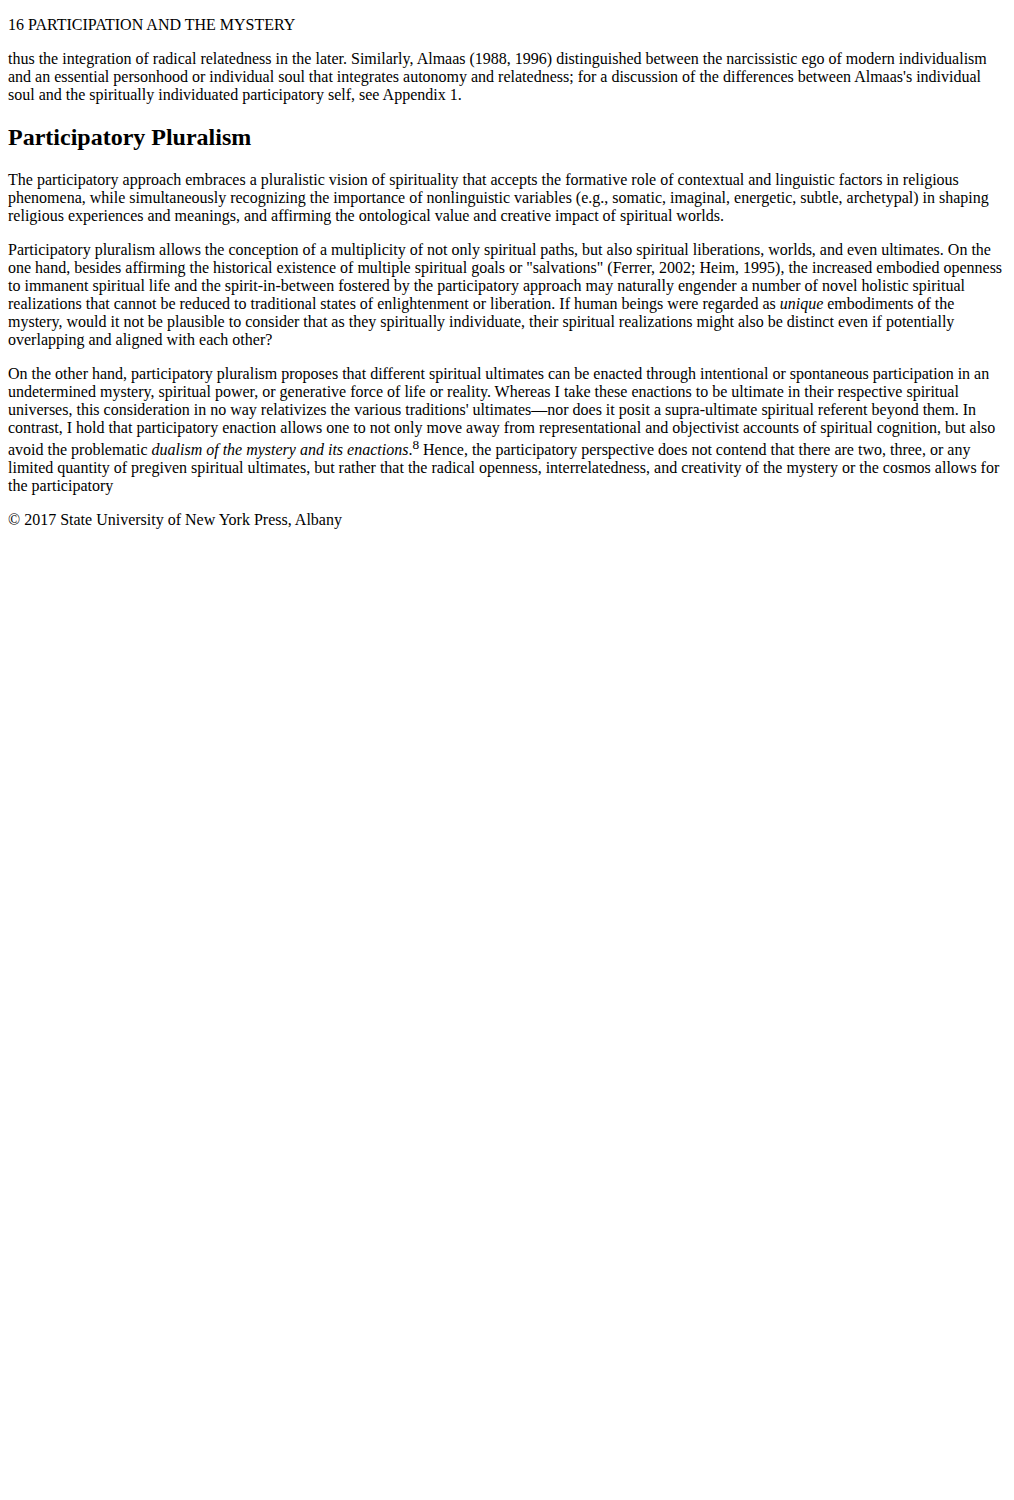16 PARTICIPATION AND THE MYSTERY
thus the integration of radical relatedness in the later. Similarly, Almaas (1988, 1996) distinguished between the narcissistic ego of modern individualism and an essential personhood or individual soul that integrates autonomy and relatedness; for a discussion of the differences between Almaas's individual soul and the spiritually individuated participatory self, see Appendix 1.
Participatory Pluralism
The participatory approach embraces a pluralistic vision of spirituality that accepts the formative role of contextual and linguistic factors in religious phenomena, while simultaneously recognizing the importance of nonlinguistic variables (e.g., somatic, imaginal, energetic, subtle, archetypal) in shaping religious experiences and meanings, and affirming the ontological value and creative impact of spiritual worlds.
Participatory pluralism allows the conception of a multiplicity of not only spiritual paths, but also spiritual liberations, worlds, and even ultimates. On the one hand, besides affirming the historical existence of multiple spiritual goals or "salvations" (Ferrer, 2002; Heim, 1995), the increased embodied openness to immanent spiritual life and the spirit-in-between fostered by the participatory approach may naturally engender a number of novel holistic spiritual realizations that cannot be reduced to traditional states of enlightenment or liberation. If human beings were regarded as unique embodiments of the mystery, would it not be plausible to consider that as they spiritually individuate, their spiritual realizations might also be distinct even if potentially overlapping and aligned with each other?
On the other hand, participatory pluralism proposes that different spiritual ultimates can be enacted through intentional or spontaneous participation in an undetermined mystery, spiritual power, or generative force of life or reality. Whereas I take these enactions to be ultimate in their respective spiritual universes, this consideration in no way relativizes the various traditions' ultimates—nor does it posit a supra-ultimate spiritual referent beyond them. In contrast, I hold that participatory enaction allows one to not only move away from representational and objectivist accounts of spiritual cognition, but also avoid the problematic dualism of the mystery and its enactions.8 Hence, the participatory perspective does not contend that there are two, three, or any limited quantity of pregiven spiritual ultimates, but rather that the radical openness, interrelatedness, and creativity of the mystery or the cosmos allows for the participatory
© 2017 State University of New York Press, Albany